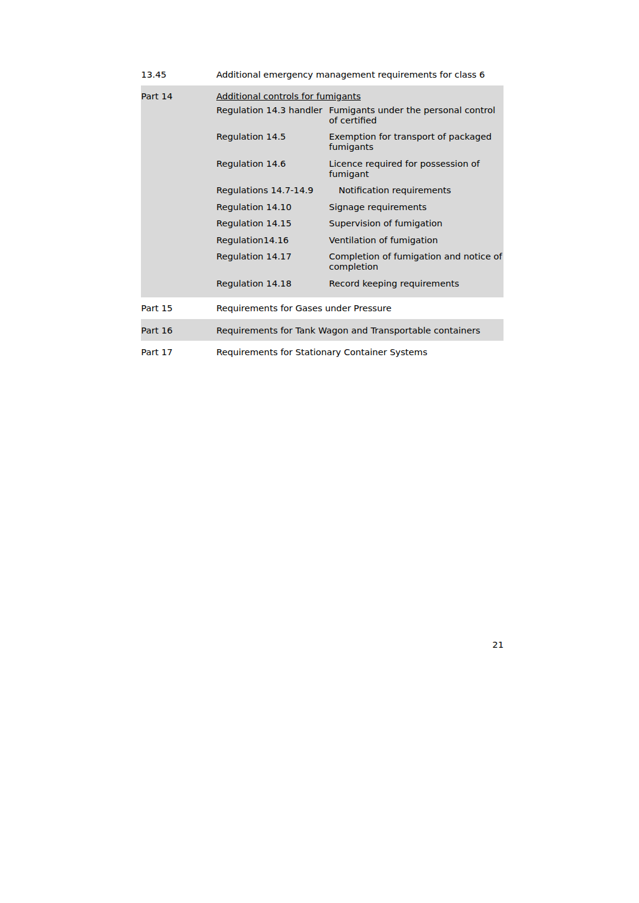| 13.45 | Additional emergency management requirements for class 6 |
| Part 14 | Additional controls for fumigants / Regulation 14.3 handler / Fumigants under the personal control of certified / / Regulation 14.5 / Exemption for transport of packaged fumigants / / Regulation 14.6 / Licence required for possession of fumigant / / Regulations 14.7-14.9 Notification requirements / / Regulation 14.10 / Signage requirements / / Regulation 14.15 / Supervision of fumigation / / Regulation14.16 / Ventilation of fumigation / / Regulation 14.17 / Completion of fumigation and notice of completion / / Regulation 14.18 / Record keeping requirements / |
| Part 15 | Requirements for Gases under Pressure |
| Part 16 | Requirements for Tank Wagon and Transportable containers |
| Part 17 | Requirements for Stationary Container Systems |
21